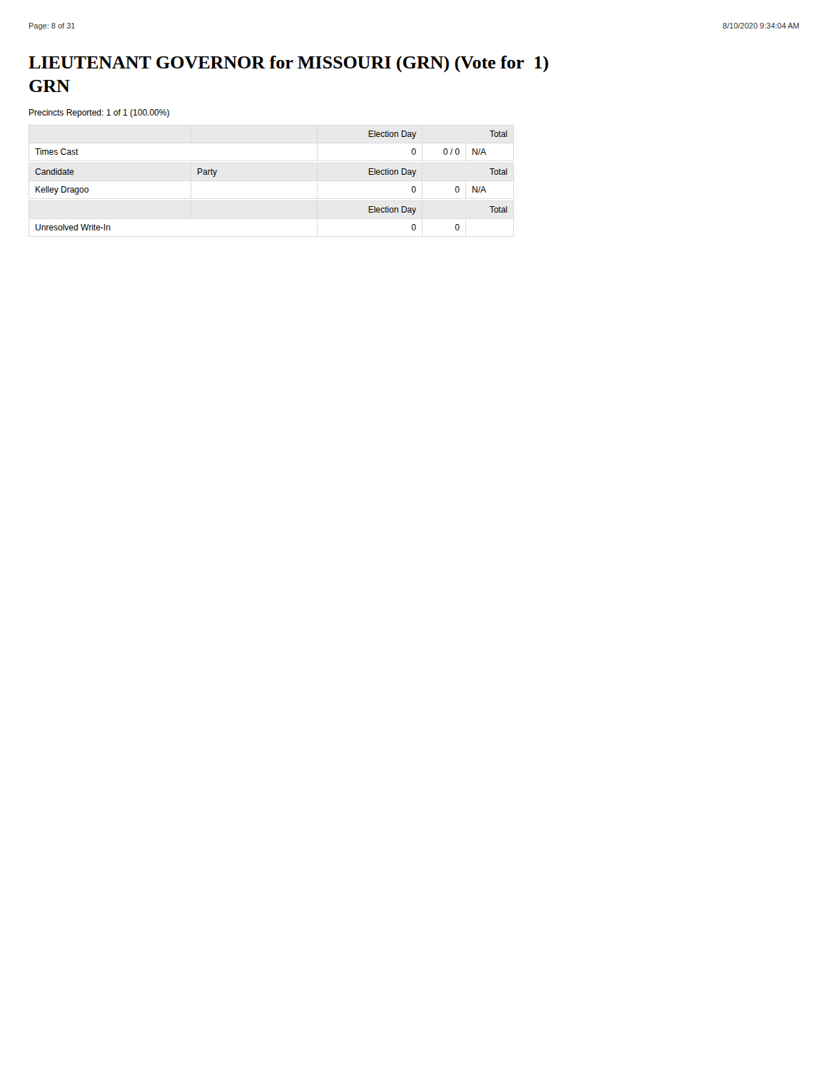Page: 8 of 31 8/10/2020 9:34:04 AM
LIEUTENANT GOVERNOR for MISSOURI (GRN) (Vote for 1)
GRN
Precincts Reported: 1 of 1 (100.00%)
| | | Election Day | Total |
| --- | --- | --- | --- |
| Times Cast | 0 | 0 / 0 | N/A |
| Candidate | Party | Election Day | Total |
| --- | --- | --- | --- |
| Kelley Dragoo | | 0 | 0 | N/A |
| | | Election Day | Total |
| --- | --- | --- | --- |
| Unresolved Write-In | 0 | 0 | |